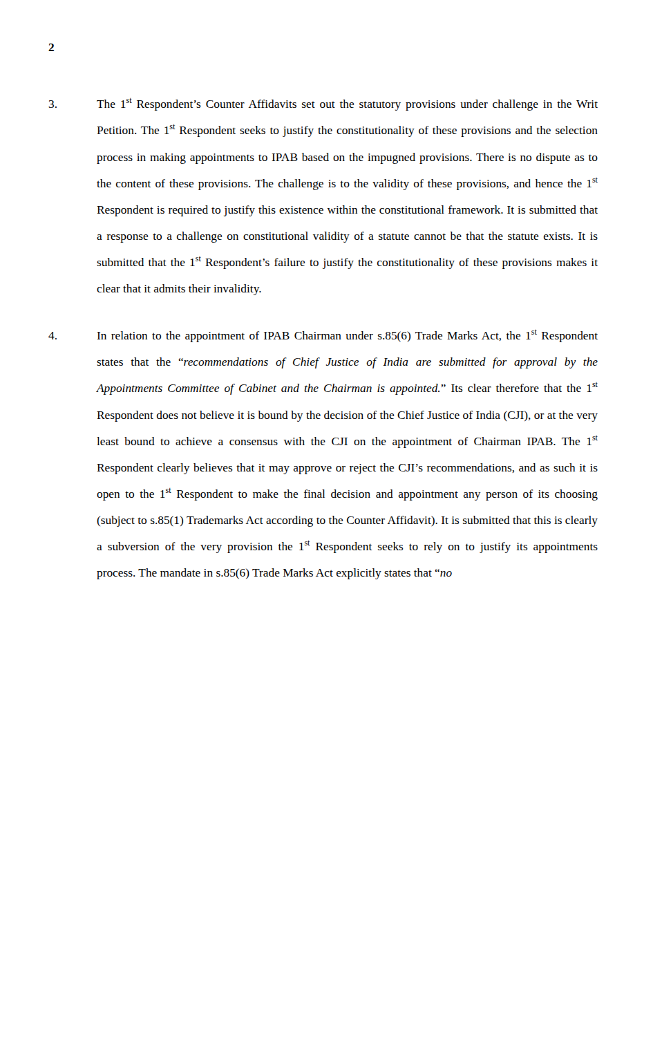2
3.
The 1st Respondent’s Counter Affidavits set out the statutory provisions under challenge in the Writ Petition. The 1st Respondent seeks to justify the constitutionality of these provisions and the selection process in making appointments to IPAB based on the impugned provisions. There is no dispute as to the content of these provisions. The challenge is to the validity of these provisions, and hence the 1st Respondent is required to justify this existence within the constitutional framework. It is submitted that a response to a challenge on constitutional validity of a statute cannot be that the statute exists. It is submitted that the 1st Respondent’s failure to justify the constitutionality of these provisions makes it clear that it admits their invalidity.
4.
In relation to the appointment of IPAB Chairman under s.85(6) Trade Marks Act, the 1st Respondent states that the “recommendations of Chief Justice of India are submitted for approval by the Appointments Committee of Cabinet and the Chairman is appointed.” Its clear therefore that the 1st Respondent does not believe it is bound by the decision of the Chief Justice of India (CJI), or at the very least bound to achieve a consensus with the CJI on the appointment of Chairman IPAB. The 1st Respondent clearly believes that it may approve or reject the CJI’s recommendations, and as such it is open to the 1st Respondent to make the final decision and appointment any person of its choosing (subject to s.85(1) Trademarks Act according to the Counter Affidavit). It is submitted that this is clearly a subversion of the very provision the 1st Respondent seeks to rely on to justify its appointments process. The mandate in s.85(6) Trade Marks Act explicitly states that “no